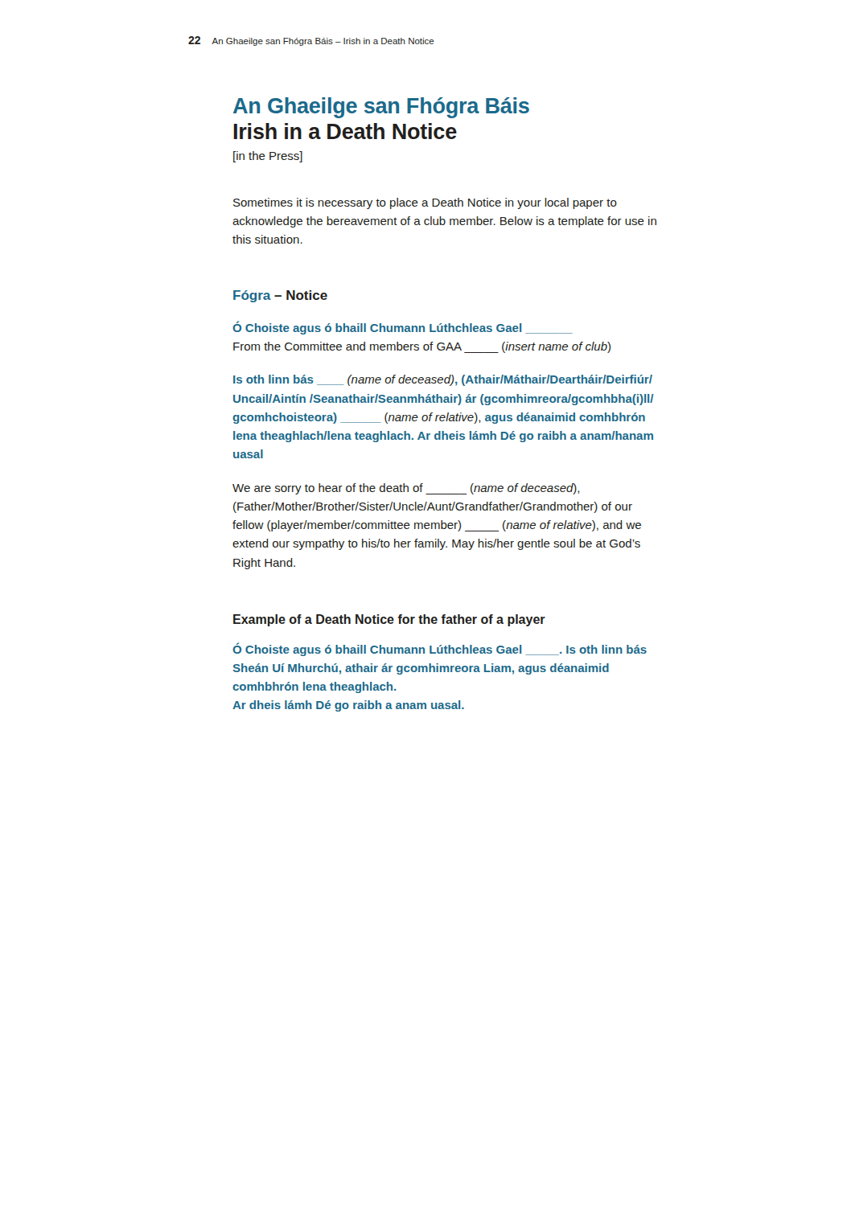22 An Ghaeilge san Fhógra Báis – Irish in a Death Notice
An Ghaeilge san Fhógra Báis Irish in a Death Notice
[in the Press]
Sometimes it is necessary to place a Death Notice in your local paper to acknowledge the bereavement of a club member. Below is a template for use in this situation.
Fógra – Notice
Ó Choiste agus ó bhaill Chumann Lúthchleas Gael _______
From the Committee and members of GAA _____ (insert name of club)
Is oth linn bás ____ (name of deceased), (Athair/Máthair/Deartháir/Deirfiúr/ Uncail/Aintín /Seanathair/Seanmháthair) ár (gcomhimreora/gcomhbha(i)ll/ gcomhchoisteora) ______ (name of relative), agus déanaimid comhbhrón lena theaghlach/lena teaghlach. Ar dheis lámh Dé go raibh a anam/hanam uasal
We are sorry to hear of the death of ______ (name of deceased), (Father/Mother/Brother/Sister/Uncle/Aunt/Grandfather/Grandmother) of our fellow (player/member/committee member) _____ (name of relative), and we extend our sympathy to his/to her family. May his/her gentle soul be at God’s Right Hand.
Example of a Death Notice for the father of a player
Ó Choiste agus ó bhaill Chumann Lúthchleas Gael _____. Is oth linn bás Sheán Uí Mhurchú, athair ár gcomhimreora Liam, agus déanaimid comhbhrón lena theaghlach.
Ar dheis lámh Dé go raibh a anam uasal.